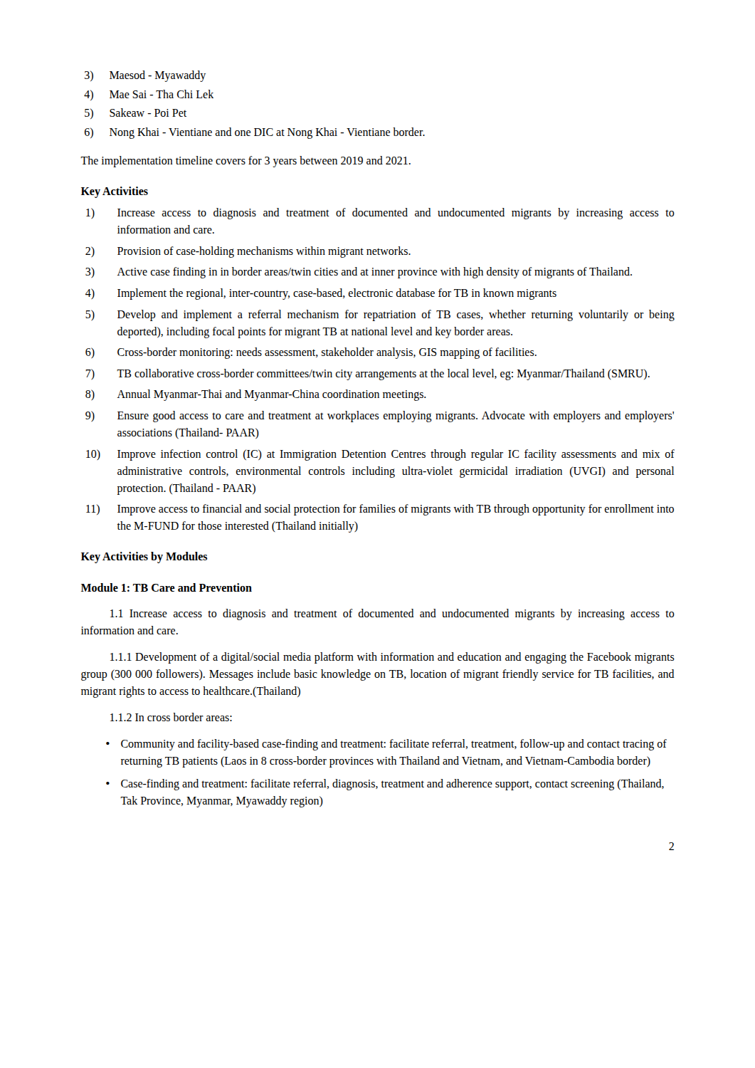3) Maesod - Myawaddy
4) Mae Sai - Tha Chi Lek
5) Sakeaw - Poi Pet
6) Nong Khai - Vientiane and one DIC at Nong Khai - Vientiane border.
The implementation timeline covers for 3 years between 2019 and 2021.
Key Activities
1) Increase access to diagnosis and treatment of documented and undocumented migrants by increasing access to information and care.
2) Provision of case-holding mechanisms within migrant networks.
3) Active case finding in in border areas/twin cities and at inner province with high density of migrants of Thailand.
4) Implement the regional, inter-country, case-based, electronic database for TB in known migrants
5) Develop and implement a referral mechanism for repatriation of TB cases, whether returning voluntarily or being deported), including focal points for migrant TB at national level and key border areas.
6) Cross-border monitoring: needs assessment, stakeholder analysis, GIS mapping of facilities.
7) TB collaborative cross-border committees/twin city arrangements at the local level, eg: Myanmar/Thailand (SMRU).
8) Annual Myanmar-Thai and Myanmar-China coordination meetings.
9) Ensure good access to care and treatment at workplaces employing migrants. Advocate with employers and employers' associations (Thailand- PAAR)
10) Improve infection control (IC) at Immigration Detention Centres through regular IC facility assessments and mix of administrative controls, environmental controls including ultra-violet germicidal irradiation (UVGI) and personal protection. (Thailand - PAAR)
11) Improve access to financial and social protection for families of migrants with TB through opportunity for enrollment into the M-FUND for those interested (Thailand initially)
Key Activities by Modules
Module 1: TB Care and Prevention
1.1 Increase access to diagnosis and treatment of documented and undocumented migrants by increasing access to information and care.
1.1.1 Development of a digital/social media platform with information and education and engaging the Facebook migrants group (300 000 followers). Messages include basic knowledge on TB, location of migrant friendly service for TB facilities, and migrant rights to access to healthcare.(Thailand)
1.1.2 In cross border areas:
Community and facility-based case-finding and treatment: facilitate referral, treatment, follow-up and contact tracing of returning TB patients (Laos in 8 cross-border provinces with Thailand and Vietnam, and Vietnam-Cambodia border)
Case-finding and treatment: facilitate referral, diagnosis, treatment and adherence support, contact screening (Thailand, Tak Province, Myanmar, Myawaddy region)
2